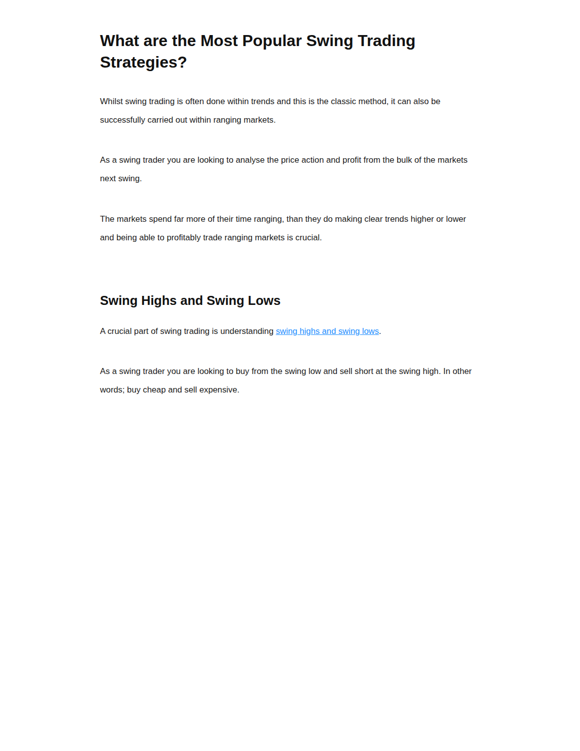What are the Most Popular Swing Trading Strategies?
Whilst swing trading is often done within trends and this is the classic method, it can also be successfully carried out within ranging markets.
As a swing trader you are looking to analyse the price action and profit from the bulk of the markets next swing.
The markets spend far more of their time ranging, than they do making clear trends higher or lower and being able to profitably trade ranging markets is crucial.
Swing Highs and Swing Lows
A crucial part of swing trading is understanding swing highs and swing lows.
As a swing trader you are looking to buy from the swing low and sell short at the swing high. In other words; buy cheap and sell expensive.